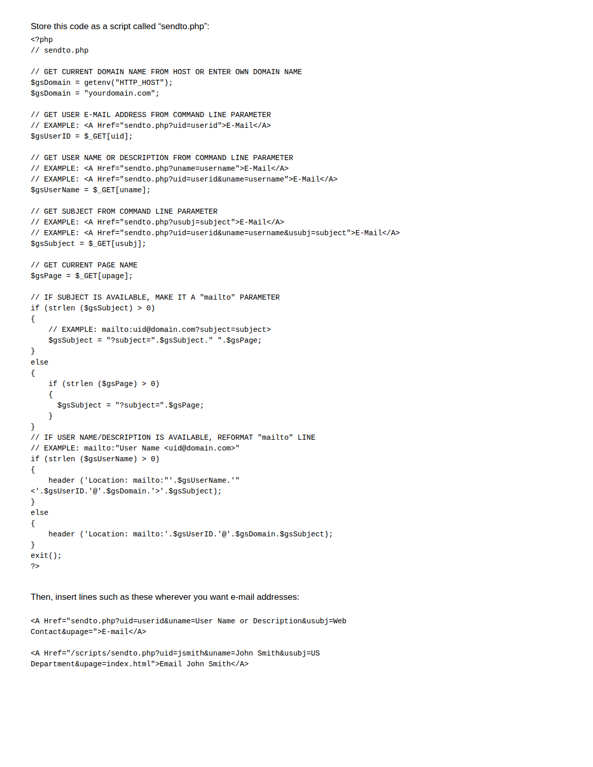Store this code as a script called “sendto.php”:
<?php
// sendto.php

// GET CURRENT DOMAIN NAME FROM HOST OR ENTER OWN DOMAIN NAME
$gsDomain = getenv("HTTP_HOST");
$gsDomain = "yourdomain.com";

// GET USER E-MAIL ADDRESS FROM COMMAND LINE PARAMETER
// EXAMPLE: <A Href="sendto.php?uid=userid">E-Mail</A>
$gsUserID = $_GET[uid];

// GET USER NAME OR DESCRIPTION FROM COMMAND LINE PARAMETER
// EXAMPLE: <A Href="sendto.php?uname=username">E-Mail</A>
// EXAMPLE: <A Href="sendto.php?uid=userid&uname=username">E-Mail</A>
$gsUserName = $_GET[uname];

// GET SUBJECT FROM COMMAND LINE PARAMETER
// EXAMPLE: <A Href="sendto.php?usubj=subject">E-Mail</A>
// EXAMPLE: <A Href="sendto.php?uid=userid&uname=username&usubj=subject">E-Mail</A>
$gsSubject = $_GET[usubj];

// GET CURRENT PAGE NAME
$gsPage = $_GET[upage];

// IF SUBJECT IS AVAILABLE, MAKE IT A "mailto" PARAMETER
if (strlen ($gsSubject) > 0)
{
    // EXAMPLE: mailto:uid@domain.com?subject=subject>
    $gsSubject = "?subject=".$gsSubject." ".$gsPage;
}
else
{
    if (strlen ($gsPage) > 0)
    {
      $gsSubject = "?subject=".$gsPage;
    }
}
// IF USER NAME/DESCRIPTION IS AVAILABLE, REFORMAT "mailto" LINE
// EXAMPLE: mailto:"User Name <uid@domain.com>"
if (strlen ($gsUserName) > 0)
{
    header ('Location: mailto:"'.$gsUserName.'"
<'.$gsUserID.'@'.$gsDomain.'>'.$gsSubject);
}
else
{
    header ('Location: mailto:'.$gsUserID.'@'.$gsDomain.$gsSubject);
}
exit();
?>
Then, insert lines such as these wherever you want e-mail addresses:
<A Href="sendto.php?uid=userid&uname=User Name or Description&usubj=Web
Contact&upage=">E-mail</A>

<A Href="/scripts/sendto.php?uid=jsmith&uname=John Smith&usubj=US
Department&upage=index.html">Email John Smith</A>